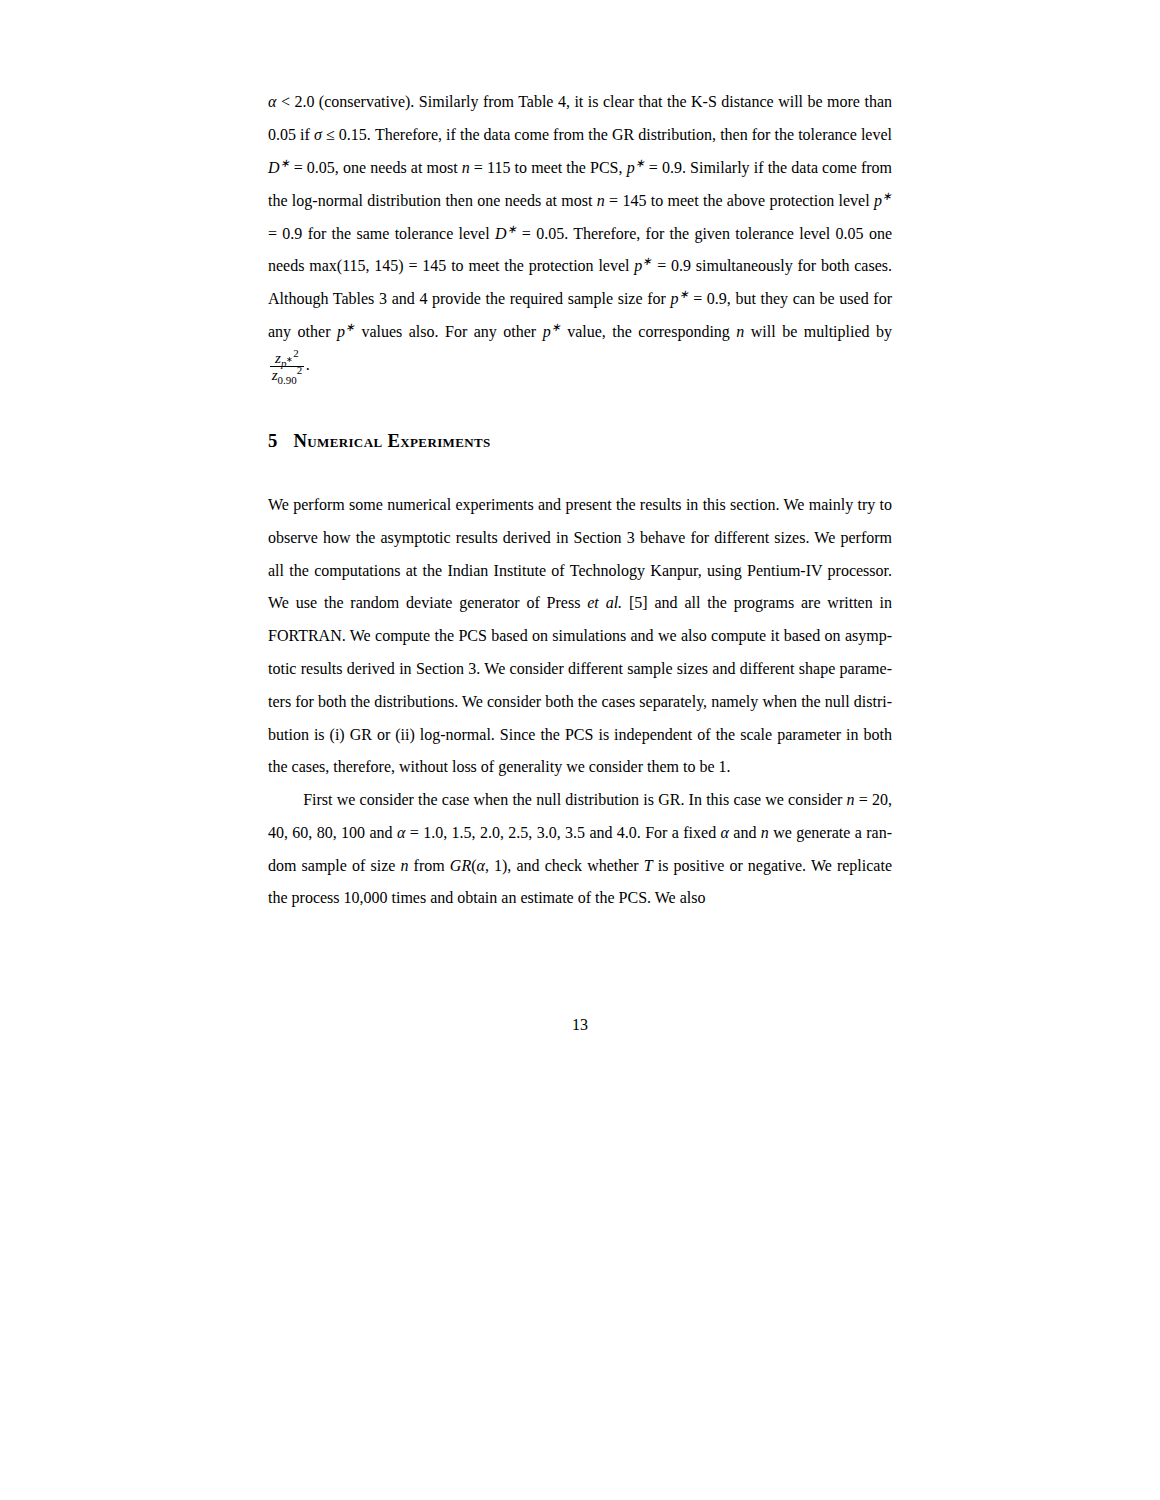α < 2.0 (conservative). Similarly from Table 4, it is clear that the K-S distance will be more than 0.05 if σ ≤ 0.15. Therefore, if the data come from the GR distribution, then for the tolerance level D∗ = 0.05, one needs at most n = 115 to meet the PCS, p∗ = 0.9. Similarly if the data come from the log-normal distribution then one needs at most n = 145 to meet the above protection level p∗ = 0.9 for the same tolerance level D∗ = 0.05. Therefore, for the given tolerance level 0.05 one needs max(115, 145) = 145 to meet the protection level p∗ = 0.9 simultaneously for both cases. Although Tables 3 and 4 provide the required sample size for p∗ = 0.9, but they can be used for any other p∗ values also. For any other p∗ value, the corresponding n will be multiplied by zp∗2 z0.902.
5 Numerical Experiments
We perform some numerical experiments and present the results in this section. We mainly try to observe how the asymptotic results derived in Section 3 behave for different sizes. We perform all the computations at the Indian Institute of Technology Kanpur, using Pentium-IV processor. We use the random deviate generator of Press et al. [5] and all the programs are written in FORTRAN. We compute the PCS based on simulations and we also compute it based on asymptotic results derived in Section 3. We consider different sample sizes and different shape parameters for both the distributions. We consider both the cases separately, namely when the null distribution is (i) GR or (ii) log-normal. Since the PCS is independent of the scale parameter in both the cases, therefore, without loss of generality we consider them to be 1.
First we consider the case when the null distribution is GR. In this case we consider n = 20, 40, 60, 80, 100 and α = 1.0, 1.5, 2.0, 2.5, 3.0, 3.5 and 4.0. For a fixed α and n we generate a random sample of size n from GR(α, 1), and check whether T is positive or negative. We replicate the process 10,000 times and obtain an estimate of the PCS. We also
13